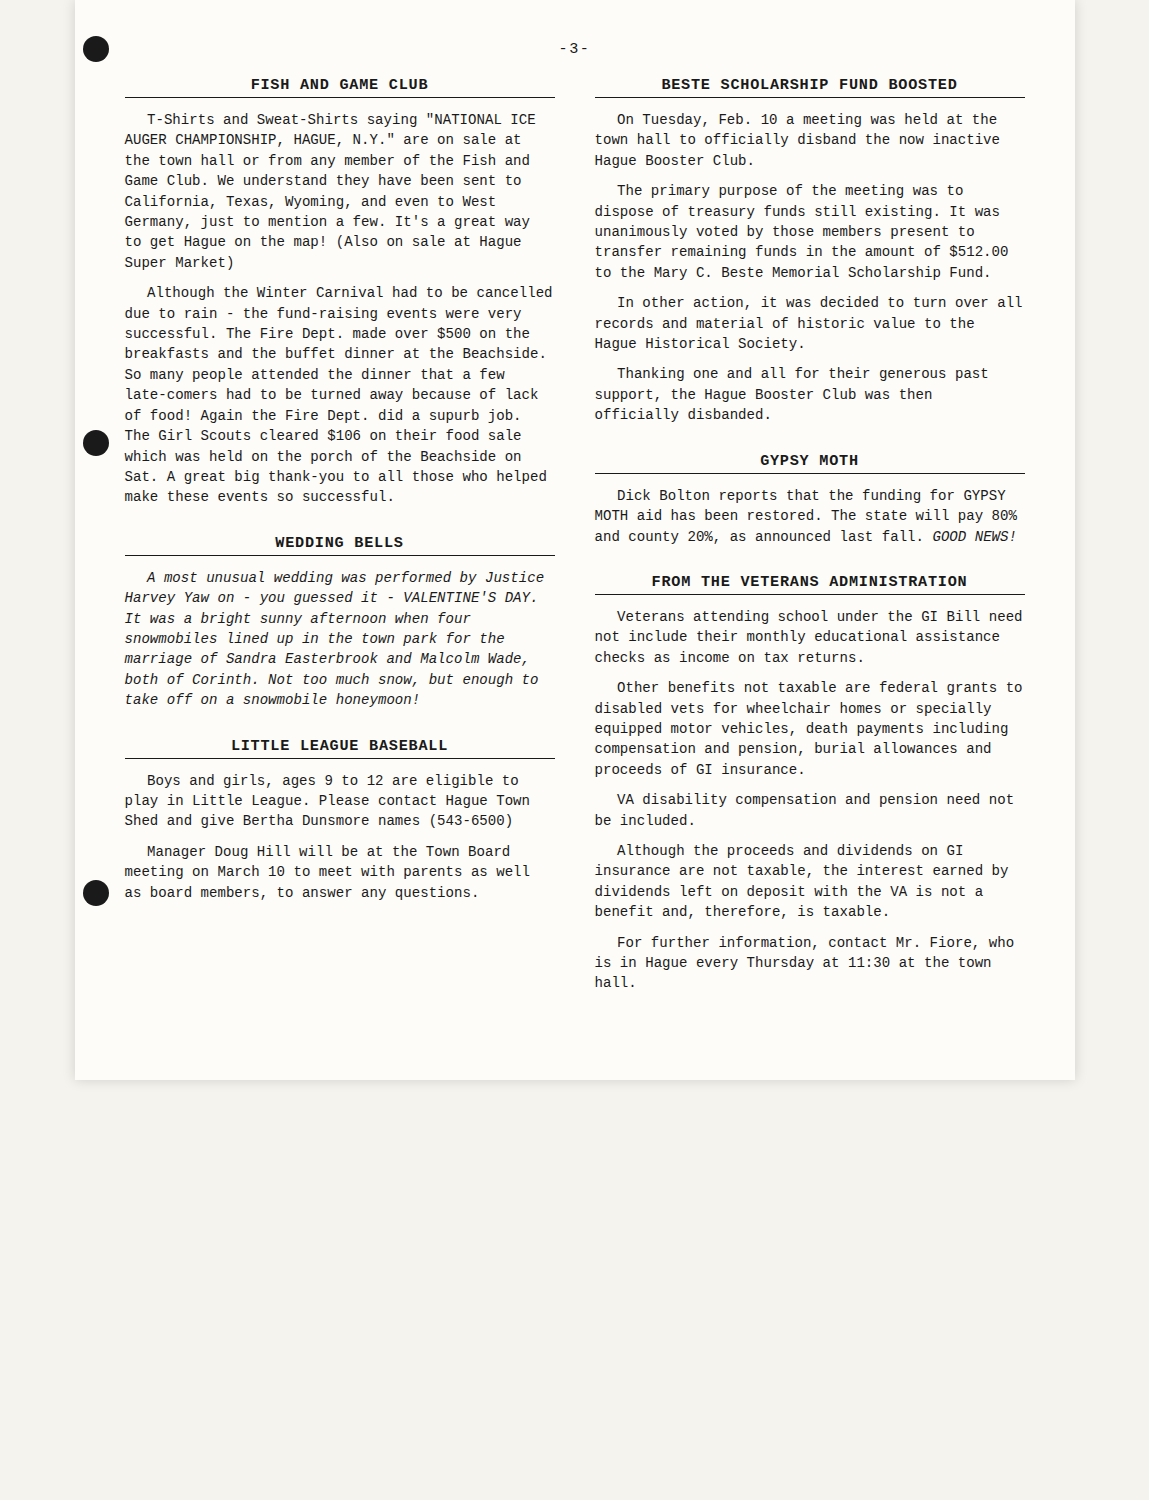-3-
Fish and Game Club
T-Shirts and Sweat-Shirts saying "NATIONAL ICE AUGER CHAMPIONSHIP, HAGUE, N.Y." are on sale at the town hall or from any member of the Fish and Game Club. We understand they have been sent to California, Texas, Wyoming, and even to West Germany, just to mention a few. It's a great way to get Hague on the map! (Also on sale at Hague Super Market)
Although the Winter Carnival had to be cancelled due to rain - the fund-raising events were very successful. The Fire Dept. made over $500 on the breakfasts and the buffet dinner at the Beachside. So many people attended the dinner that a few late-comers had to be turned away because of lack of food! Again the Fire Dept. did a supurb job. The Girl Scouts cleared $106 on their food sale which was held on the porch of the Beachside on Sat. A great big thank-you to all those who helped make these events so successful.
Wedding Bells
A most unusual wedding was performed by Justice Harvey Yaw on - you guessed it - VALENTINE'S DAY. It was a bright sunny afternoon when four snowmobiles lined up in the town park for the marriage of Sandra Easterbrook and Malcolm Wade, both of Corinth. Not too much snow, but enough to take off on a snowmobile honeymoon!
Little League Baseball
Boys and girls, ages 9 to 12 are eligible to play in Little League. Please contact Hague Town Shed and give Bertha Dunsmore names (543-6500)
Manager Doug Hill will be at the Town Board meeting on March 10 to meet with parents as well as board members, to answer any questions.
Beste Scholarship Fund Boosted
On Tuesday, Feb. 10 a meeting was held at the town hall to officially disband the now inactive Hague Booster Club.
The primary purpose of the meeting was to dispose of treasury funds still existing. It was unanimously voted by those members present to transfer remaining funds in the amount of $512.00 to the Mary C. Beste Memorial Scholarship Fund.
In other action, it was decided to turn over all records and material of historic value to the Hague Historical Society.
Thanking one and all for their generous past support, the Hague Booster Club was then officially disbanded.
Gypsy Moth
Dick Bolton reports that the funding for GYPSY MOTH aid has been restored. The state will pay 80% and county 20%, as announced last fall. GOOD NEWS!
From the Veterans Administration
Veterans attending school under the GI Bill need not include their monthly educational assistance checks as income on tax returns.
Other benefits not taxable are federal grants to disabled vets for wheelchair homes or specially equipped motor vehicles, death payments including compensation and pension, burial allowances and proceeds of GI insurance.
VA disability compensation and pension need not be included.
Although the proceeds and dividends on GI insurance are not taxable, the interest earned by dividends left on deposit with the VA is not a benefit and, therefore, is taxable.
For further information, contact Mr. Fiore, who is in Hague every Thursday at 11:30 at the town hall.